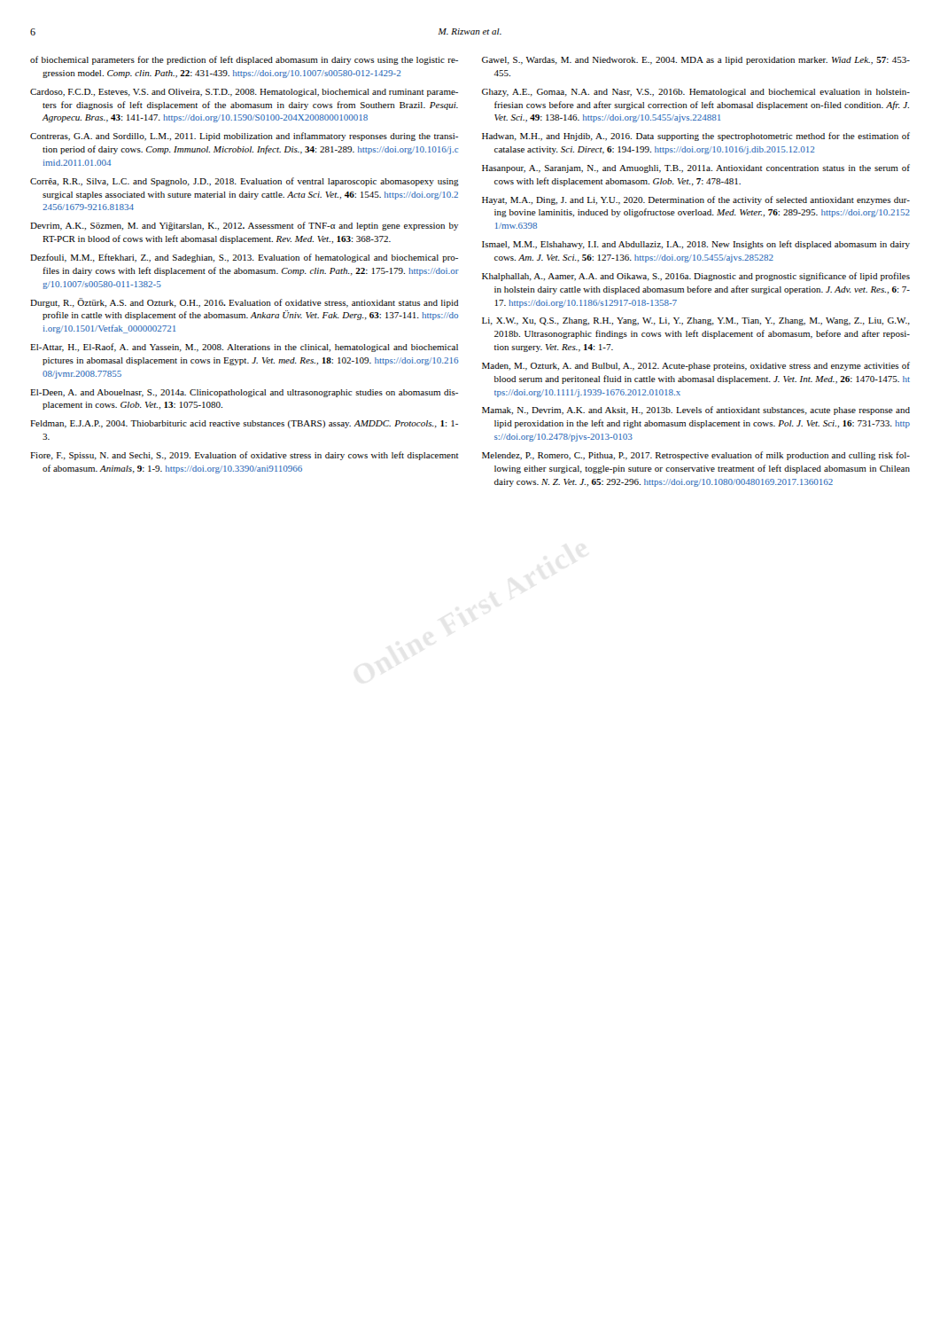6
M. Rizwan et al.
Online First Article
of biochemical parameters for the prediction of left displaced abomasum in dairy cows using the logistic regression model. Comp. clin. Path., 22: 431-439. https://doi.org/10.1007/s00580-012-1429-2
Cardoso, F.C.D., Esteves, V.S. and Oliveira, S.T.D., 2008. Hematological, biochemical and ruminant parameters for diagnosis of left displacement of the abomasum in dairy cows from Southern Brazil. Pesqui. Agropecu. Bras., 43: 141-147. https://doi.org/10.1590/S0100-204X2008000100018
Contreras, G.A. and Sordillo, L.M., 2011. Lipid mobilization and inflammatory responses during the transition period of dairy cows. Comp. Immunol. Microbiol. Infect. Dis., 34: 281-289. https://doi.org/10.1016/j.cimid.2011.01.004
Corrêa, R.R., Silva, L.C. and Spagnolo, J.D., 2018. Evaluation of ventral laparoscopic abomasopexy using surgical staples associated with suture material in dairy cattle. Acta Sci. Vet., 46: 1545. https://doi.org/10.22456/1679-9216.81834
Devrim, A.K., Sözmen, M. and Yiğitarslan, K., 2012. Assessment of TNF-α and leptin gene expression by RT-PCR in blood of cows with left abomasal displacement. Rev. Med. Vet., 163: 368-372.
Dezfouli, M.M., Eftekhari, Z., and Sadeghian, S., 2013. Evaluation of hematological and biochemical profiles in dairy cows with left displacement of the abomasum. Comp. clin. Path., 22: 175-179. https://doi.org/10.1007/s00580-011-1382-5
Durgut, R., Öztürk, A.S. and Ozturk, O.H., 2016. Evaluation of oxidative stress, antioxidant status and lipid profile in cattle with displacement of the abomasum. Ankara Üniv. Vet. Fak. Derg., 63: 137-141. https://doi.org/10.1501/Vetfak_0000002721
El-Attar, H., El-Raof, A. and Yassein, M., 2008. Alterations in the clinical, hematological and biochemical pictures in abomasal displacement in cows in Egypt. J. Vet. med. Res., 18: 102-109. https://doi.org/10.21608/jvmr.2008.77855
El-Deen, A. and Abouelnasr, S., 2014a. Clinicopathological and ultrasonographic studies on abomasum displacement in cows. Glob. Vet., 13: 1075-1080.
Feldman, E.J.A.P., 2004. Thiobarbituric acid reactive substances (TBARS) assay. AMDDC. Protocols., 1: 1-3.
Fiore, F., Spissu, N. and Sechi, S., 2019. Evaluation of oxidative stress in dairy cows with left displacement of abomasum. Animals, 9: 1-9. https://doi.org/10.3390/ani9110966
Gawel, S., Wardas, M. and Niedworok. E., 2004. MDA as a lipid peroxidation marker. Wiad Lek., 57: 453-455.
Ghazy, A.E., Gomaa, N.A. and Nasr, V.S., 2016b. Hematological and biochemical evaluation in holstein-friesian cows before and after surgical correction of left abomasal displacement on-filed condition. Afr. J. Vet. Sci., 49: 138-146. https://doi.org/10.5455/ajvs.224881
Hadwan, M.H., and Hnjdib, A., 2016. Data supporting the spectrophotometric method for the estimation of catalase activity. Sci. Direct, 6: 194-199. https://doi.org/10.1016/j.dib.2015.12.012
Hasanpour, A., Saranjam, N., and Amuoghli, T.B., 2011a. Antioxidant concentration status in the serum of cows with left displacement abomasom. Glob. Vet., 7: 478-481.
Hayat, M.A., Ding, J. and Li, Y.U., 2020. Determination of the activity of selected antioxidant enzymes during bovine laminitis, induced by oligofructose overload. Med. Weter., 76: 289-295. https://doi.org/10.21521/mw.6398
Ismael, M.M., Elshahawy, I.I. and Abdullaziz, I.A., 2018. New Insights on left displaced abomasum in dairy cows. Am. J. Vet. Sci., 56: 127-136. https://doi.org/10.5455/ajvs.285282
Khalphallah, A., Aamer, A.A. and Oikawa, S., 2016a. Diagnostic and prognostic significance of lipid profiles in holstein dairy cattle with displaced abomasum before and after surgical operation. J. Adv. vet. Res., 6: 7-17. https://doi.org/10.1186/s12917-018-1358-7
Li, X.W., Xu, Q.S., Zhang, R.H., Yang, W., Li, Y., Zhang, Y.M., Tian, Y., Zhang, M., Wang, Z., Liu, G.W., 2018b. Ultrasonographic findings in cows with left displacement of abomasum, before and after reposition surgery. Vet. Res., 14: 1-7.
Maden, M., Ozturk, A. and Bulbul, A., 2012. Acute-phase proteins, oxidative stress and enzyme activities of blood serum and peritoneal fluid in cattle with abomasal displacement. J. Vet. Int. Med., 26: 1470-1475. https://doi.org/10.1111/j.1939-1676.2012.01018.x
Mamak, N., Devrim, A.K. and Aksit, H., 2013b. Levels of antioxidant substances, acute phase response and lipid peroxidation in the left and right abomasum displacement in cows. Pol. J. Vet. Sci., 16: 731-733. https://doi.org/10.2478/pjvs-2013-0103
Melendez, P., Romero, C., Pithua, P., 2017. Retrospective evaluation of milk production and culling risk following either surgical, toggle-pin suture or conservative treatment of left displaced abomasum in Chilean dairy cows. N. Z. Vet. J., 65: 292-296. https://doi.org/10.1080/00480169.2017.1360162